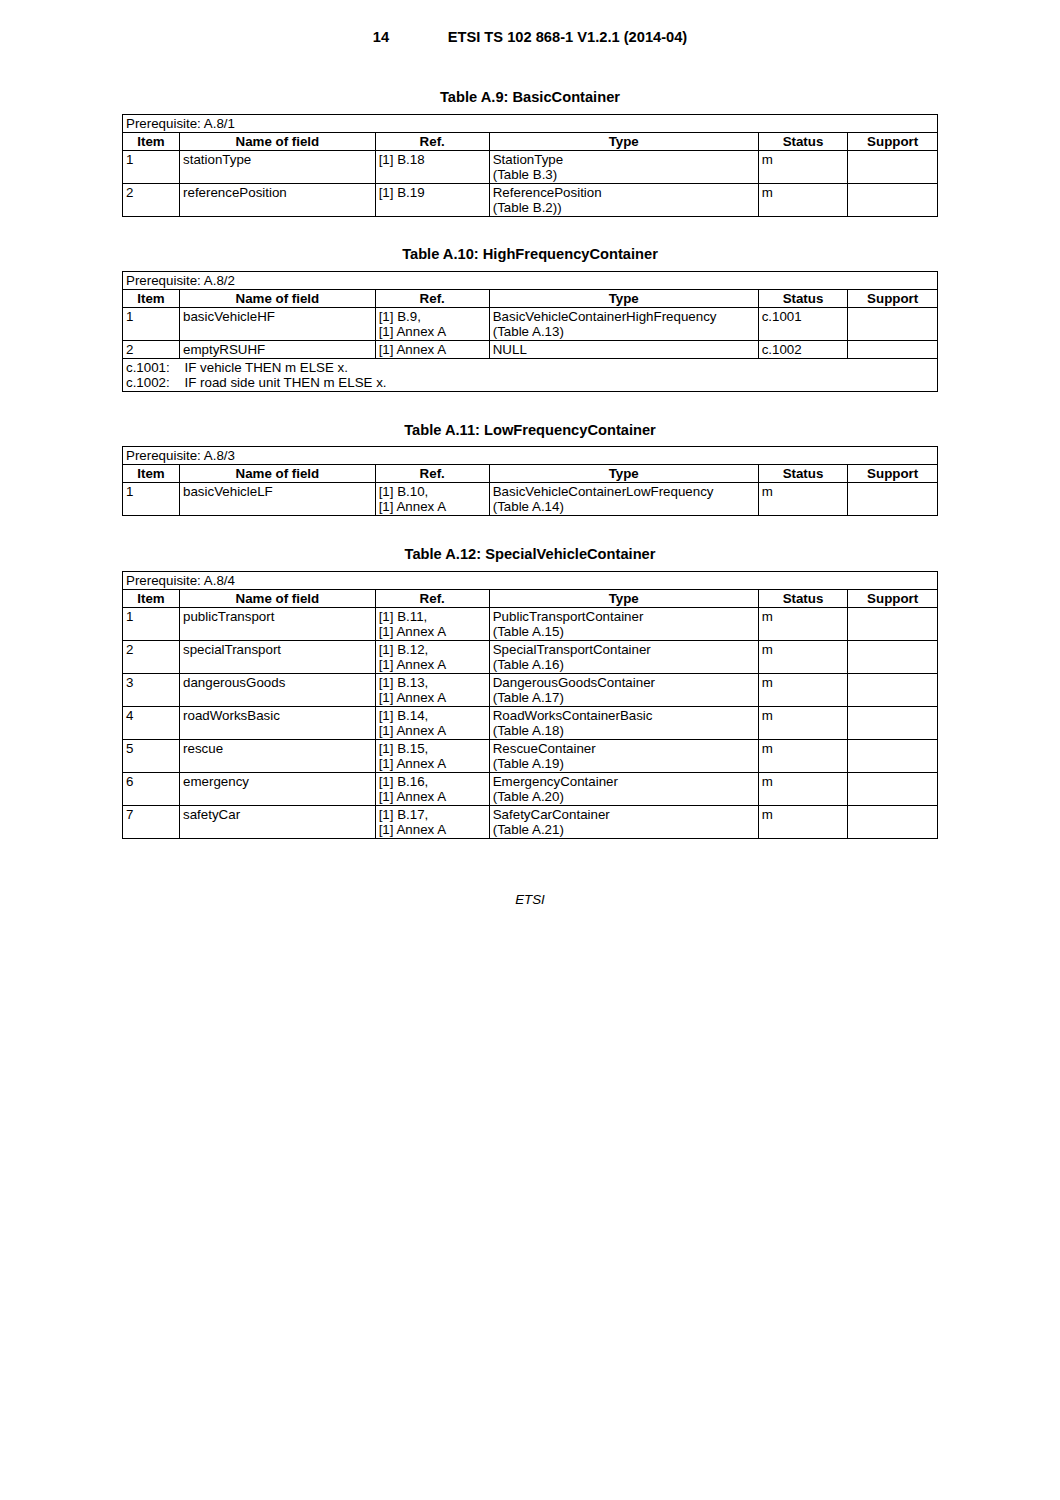14 ETSI TS 102 868-1 V1.2.1 (2014-04)
Table A.9: BasicContainer
| Prerequisite: A.8/1 |
| Item | Name of field | Ref. | Type | Status | Support |
| 1 | stationType | [1] B.18 | StationType (Table B.3) | m | |
| 2 | referencePosition | [1] B.19 | ReferencePosition (Table B.2)) | m | |
Table A.10: HighFrequencyContainer
| Prerequisite: A.8/2 |
| Item | Name of field | Ref. | Type | Status | Support |
| 1 | basicVehicleHF | [1] B.9, [1] Annex A | BasicVehicleContainerHighFrequency (Table A.13) | c.1001 | |
| 2 | emptyRSUHF | [1] Annex A | NULL | c.1002 | |
| c.1001: IF vehicle THEN m ELSE x. c.1002: IF road side unit THEN m ELSE x. |
Table A.11: LowFrequencyContainer
| Prerequisite: A.8/3 |
| Item | Name of field | Ref. | Type | Status | Support |
| 1 | basicVehicleLF | [1] B.10, [1] Annex A | BasicVehicleContainerLowFrequency (Table A.14) | m | |
Table A.12: SpecialVehicleContainer
| Prerequisite: A.8/4 |
| Item | Name of field | Ref. | Type | Status | Support |
| 1 | publicTransport | [1] B.11, [1] Annex A | PublicTransportContainer (Table A.15) | m | |
| 2 | specialTransport | [1] B.12, [1] Annex A | SpecialTransportContainer (Table A.16) | m | |
| 3 | dangerousGoods | [1] B.13, [1] Annex A | DangerousGoodsContainer (Table A.17) | m | |
| 4 | roadWorksBasic | [1] B.14, [1] Annex A | RoadWorksContainerBasic (Table A.18) | m | |
| 5 | rescue | [1] B.15, [1] Annex A | RescueContainer (Table A.19) | m | |
| 6 | emergency | [1] B.16, [1] Annex A | EmergencyContainer (Table A.20) | m | |
| 7 | safetyCar | [1] B.17, [1] Annex A | SafetyCarContainer (Table A.21) | m | |
ETSI